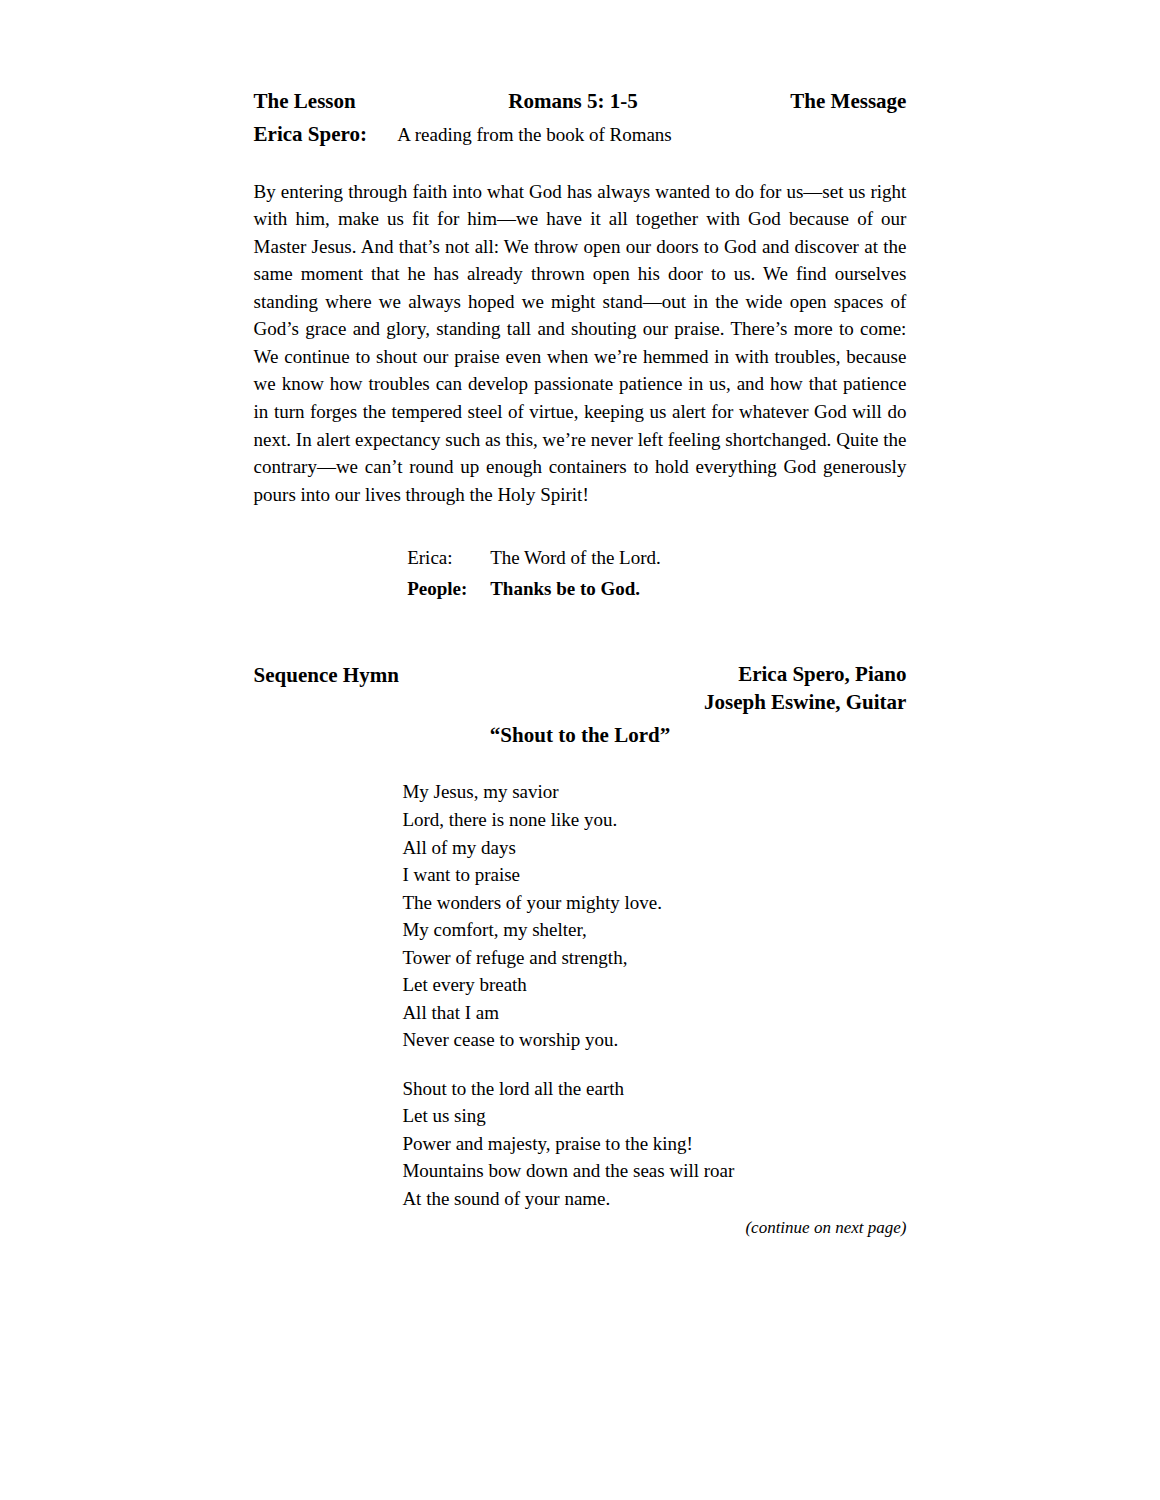The Lesson
Romans 5: 1-5
The Message
Erica Spero: A reading from the book of Romans
By entering through faith into what God has always wanted to do for us—set us right with him, make us fit for him—we have it all together with God because of our Master Jesus. And that’s not all: We throw open our doors to God and discover at the same moment that he has already thrown open his door to us. We find ourselves standing where we always hoped we might stand—out in the wide open spaces of God’s grace and glory, standing tall and shouting our praise. There’s more to come: We continue to shout our praise even when we’re hemmed in with troubles, because we know how troubles can develop passionate patience in us, and how that patience in turn forges the tempered steel of virtue, keeping us alert for whatever God will do next. In alert expectancy such as this, we’re never left feeling shortchanged. Quite the contrary—we can’t round up enough containers to hold everything God generously pours into our lives through the Holy Spirit!
| Erica: | The Word of the Lord. |
| People: | Thanks be to God. |
Sequence Hymn
Erica Spero, Piano
Joseph Eswine, Guitar
“Shout to the Lord”
My Jesus, my savior
Lord, there is none like you.
All of my days
I want to praise
The wonders of your mighty love.
My comfort, my shelter,
Tower of refuge and strength,
Let every breath
All that I am
Never cease to worship you.
Shout to the lord all the earth
Let us sing
Power and majesty, praise to the king!
Mountains bow down and the seas will roar
At the sound of your name.
(continue on next page)